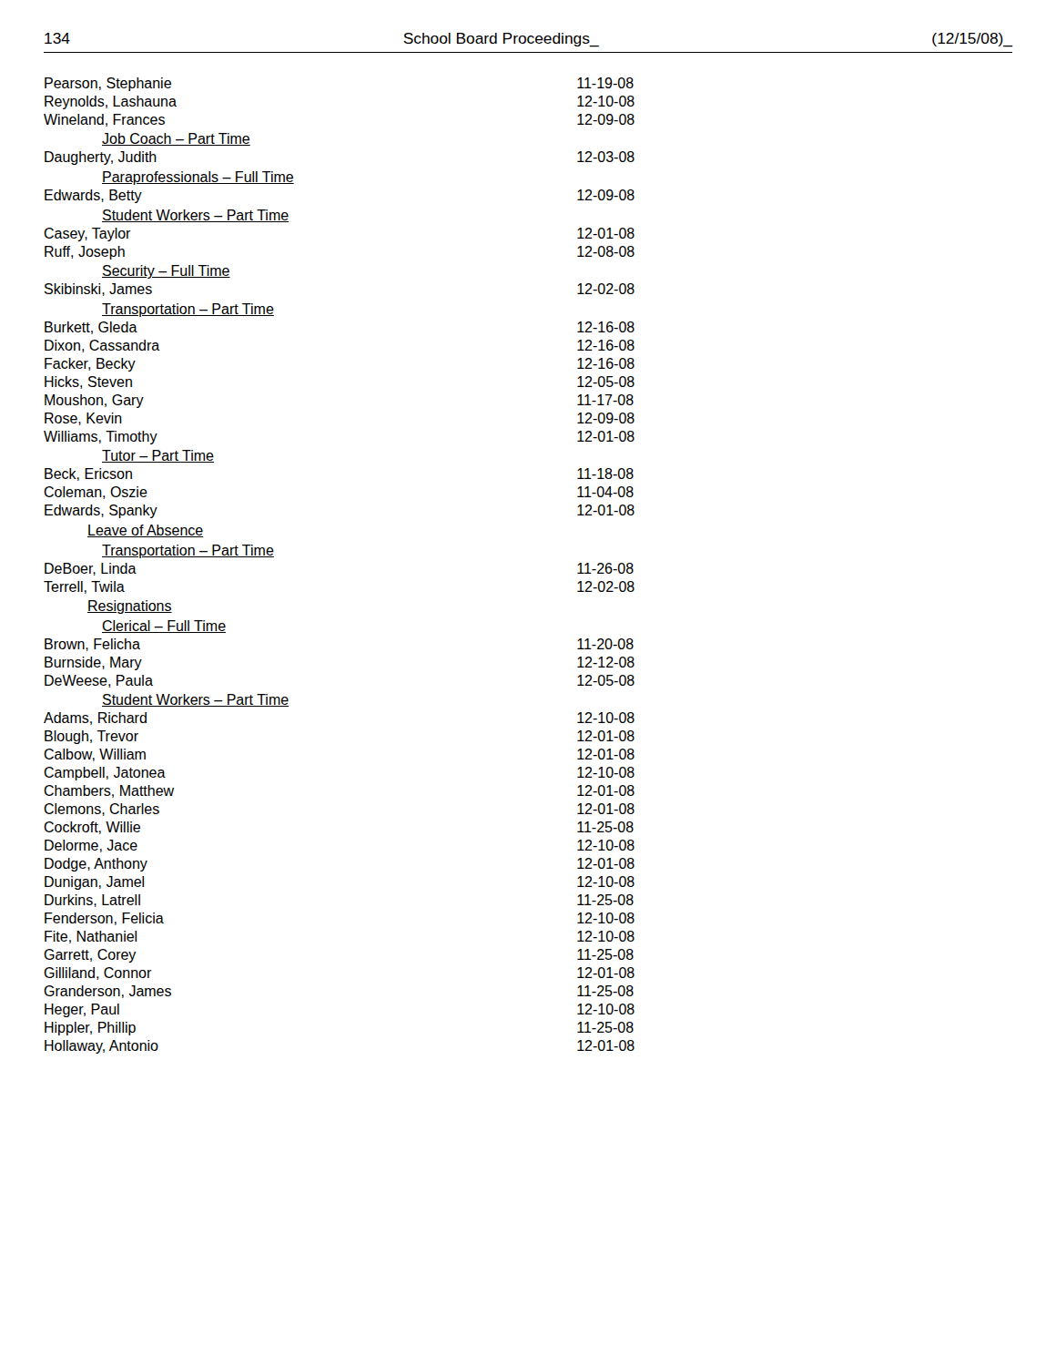134 School Board Proceedings_ (12/15/08)_
| Pearson, Stephanie | 11-19-08 | |
| Reynolds, Lashauna | 12-10-08 | |
| Wineland, Frances | 12-09-08 | |
Job Coach – Part Time
| Daugherty, Judith | 12-03-08 | |
Paraprofessionals – Full Time
| Edwards, Betty | 12-09-08 | |
Student Workers – Part Time
| Casey, Taylor | 12-01-08 | |
| Ruff, Joseph | 12-08-08 | |
Security – Full Time
| Skibinski, James | 12-02-08 | |
Transportation – Part Time
| Burkett, Gleda | 12-16-08 | |
| Dixon, Cassandra | 12-16-08 | |
| Facker, Becky | 12-16-08 | |
| Hicks, Steven | 12-05-08 | |
| Moushon, Gary | 11-17-08 | |
| Rose, Kevin | 12-09-08 | |
| Williams, Timothy | 12-01-08 | |
Tutor – Part Time
| Beck, Ericson | 11-18-08 | |
| Coleman, Oszie | 11-04-08 | |
| Edwards, Spanky | 12-01-08 | |
Leave of Absence
Transportation – Part Time
| DeBoer, Linda | 11-26-08 | |
| Terrell, Twila | 12-02-08 | |
Resignations
Clerical – Full Time
| Brown, Felicha | 11-20-08 | |
| Burnside, Mary | 12-12-08 | |
| DeWeese, Paula | 12-05-08 | |
Student Workers – Part Time
| Adams, Richard | 12-10-08 | |
| Blough, Trevor | 12-01-08 | |
| Calbow, William | 12-01-08 | |
| Campbell, Jatonea | 12-10-08 | |
| Chambers, Matthew | 12-01-08 | |
| Clemons, Charles | 12-01-08 | |
| Cockroft, Willie | 11-25-08 | |
| Delorme, Jace | 12-10-08 | |
| Dodge, Anthony | 12-01-08 | |
| Dunigan, Jamel | 12-10-08 | |
| Durkins, Latrell | 11-25-08 | |
| Fenderson, Felicia | 12-10-08 | |
| Fite, Nathaniel | 12-10-08 | |
| Garrett, Corey | 11-25-08 | |
| Gilliland, Connor | 12-01-08 | |
| Granderson, James | 11-25-08 | |
| Heger, Paul | 12-10-08 | |
| Hippler, Phillip | 11-25-08 | |
| Hollaway, Antonio | 12-01-08 | |